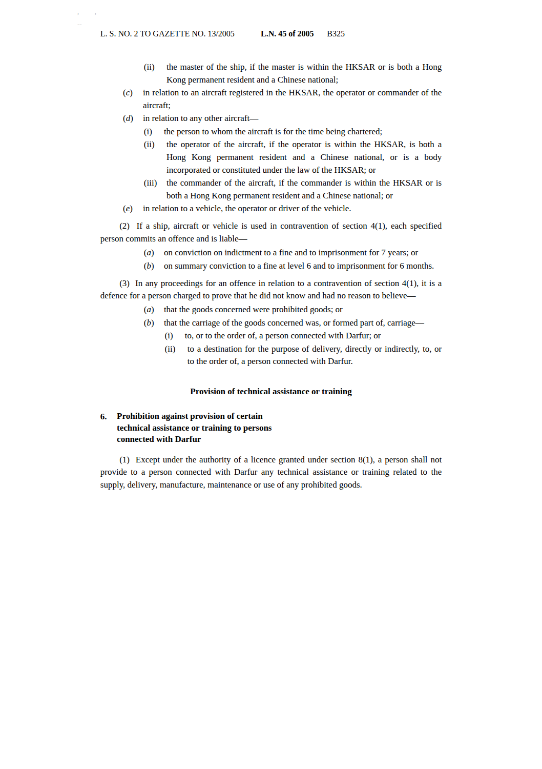, , --
L. S. NO. 2 TO GAZETTE NO. 13/2005 L.N. 45 of 2005 B325
(ii) the master of the ship, if the master is within the HKSAR or is both a Hong Kong permanent resident and a Chinese national;
(c) in relation to an aircraft registered in the HKSAR, the operator or commander of the aircraft;
(d) in relation to any other aircraft—
(i) the person to whom the aircraft is for the time being chartered;
(ii) the operator of the aircraft, if the operator is within the HKSAR, is both a Hong Kong permanent resident and a Chinese national, or is a body incorporated or constituted under the law of the HKSAR; or
(iii) the commander of the aircraft, if the commander is within the HKSAR or is both a Hong Kong permanent resident and a Chinese national; or
(e) in relation to a vehicle, the operator or driver of the vehicle.
(2) If a ship, aircraft or vehicle is used in contravention of section 4(1), each specified person commits an offence and is liable—
(a) on conviction on indictment to a fine and to imprisonment for 7 years; or
(b) on summary conviction to a fine at level 6 and to imprisonment for 6 months.
(3) In any proceedings for an offence in relation to a contravention of section 4(1), it is a defence for a person charged to prove that he did not know and had no reason to believe—
(a) that the goods concerned were prohibited goods; or
(b) that the carriage of the goods concerned was, or formed part of, carriage—
(i) to, or to the order of, a person connected with Darfur; or
(ii) to a destination for the purpose of delivery, directly or indirectly, to, or to the order of, a person connected with Darfur.
Provision of technical assistance or training
6. Prohibition against provision of certain
technical assistance or training to persons
connected with Darfur
(1) Except under the authority of a licence granted under section 8(1), a person shall not provide to a person connected with Darfur any technical assistance or training related to the supply, delivery, manufacture, maintenance or use of any prohibited goods.